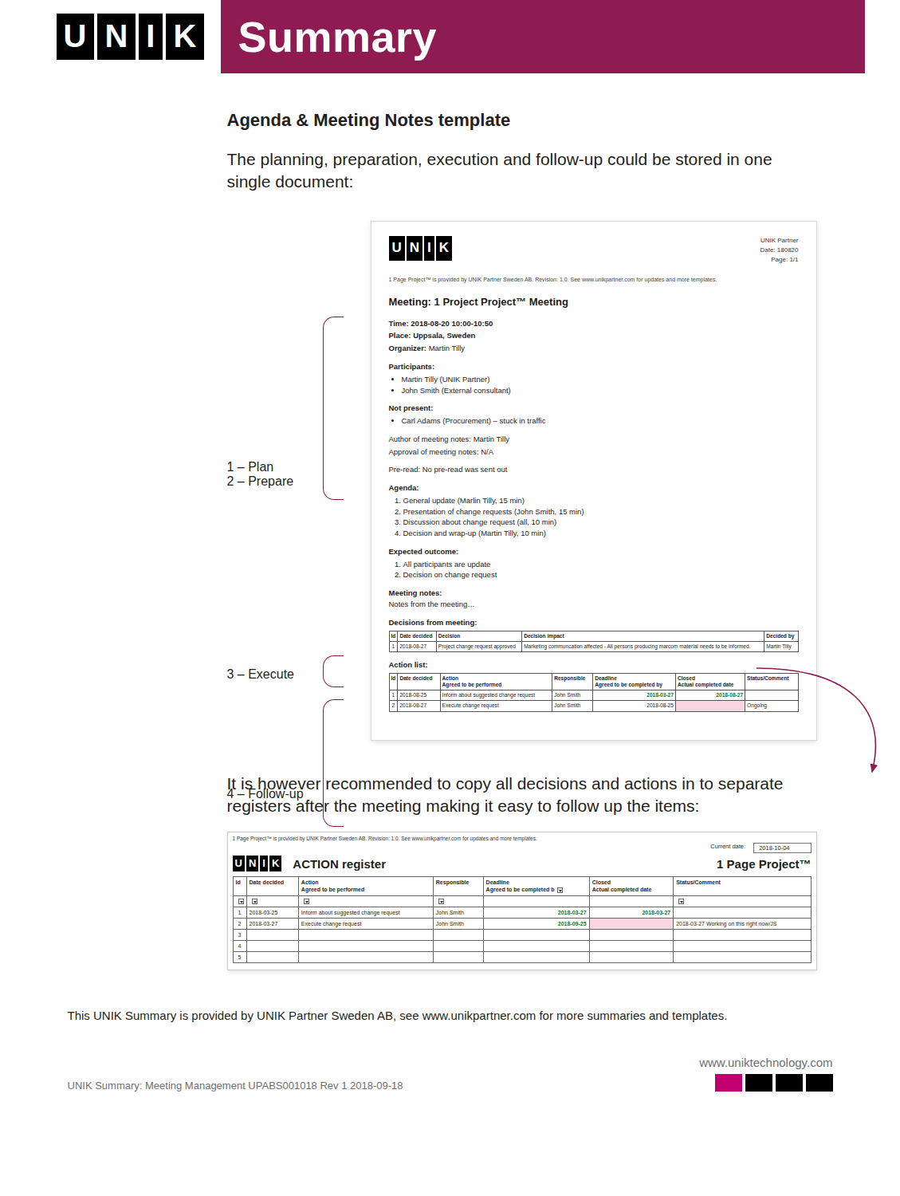UNIK
Summary
Agenda & Meeting Notes template
The planning, preparation, execution and follow-up could be stored in one single document:
1 – Plan
2 – Prepare
3 – Execute
4 – Follow-up
UNIK
UNIK Partner
Date: 180820
Page: 1/1
1 Page Project™ is provided by UNIK Partner Sweden AB. Revision: 1.0. See www.unikpartner.com for updates and more templates.
Meeting: 1 Project Project™ Meeting
Time: 2018-08-20 10:00-10:50
Place: Uppsala, Sweden
Organizer: Martin Tilly
Participants:
Martin Tilly (UNIK Partner)
John Smith (External consultant)
Not present:
Carl Adams (Procurement) – stuck in traffic
Author of meeting notes: Martin Tilly
Approval of meeting notes: N/A
Pre-read: No pre-read was sent out
Agenda:
General update (Marlin Tilly, 15 min)
Presentation of change requests (John Smith, 15 min)
Discussion about change request (all, 10 min)
Decision and wrap-up (Martin Tilly, 10 min)
Expected outcome:
All participants are update
Decision on change request
Meeting notes:
Notes from the meeting…
Decisions from meeting:
| Id | Date decided | Decision | Decision impact | Decided by |
| --- | --- | --- | --- | --- |
| 1 | 2018-08-27 | Project change request approved | Marketing communcation affected - All persons producing marcom material needs to be informed. | Martin Tilly |
Action list:
| Id | Date decided | Action Agreed to be performed | Responsible | Deadline Agreed to be completed by | Closed Actual completed date | Status/Comment |
| --- | --- | --- | --- | --- | --- | --- |
| 1 | 2018-08-25 | Inform about suggested change request | John Smith | 2018-03-27 | 2018-08-27 | |
| 2 | 2018-08-27 | Execute change request | John Smith | 2018-08-25 | | Ongoing |
It is however recommended to copy all decisions and actions in to separate registers after the meeting making it easy to follow up the items:
1 Page Project™ is provided by UNIK Partner Sweden AB. Revision: 1.0. See www.unikpartner.com for updates and more templates.
Current date: 2018-10-04
UNIK
ACTION register
1 Page Project™
| Id | Date decided | Action Agreed to be performed | Responsible | Deadline Agreed to be completed b | Closed Actual completed date | Status/Comment |
| --- | --- | --- | --- | --- | --- | --- |
| 1 | 2018-03-25 | Inform about suggested change request | John Smith | 2018-03-27 | 2018-03-27 | |
| 2 | 2018-03-27 | Execute change request | John Smith | 2018-09-25 | | 2018-03-27 Working on this right now/JS |
| 3 | | | | | | |
| 4 | | | | | | |
| 5 | | | | | | |
This UNIK Summary is provided by UNIK Partner Sweden AB, see www.unikpartner.com for more summaries and templates.
UNIK Summary: Meeting Management UPABS001018 Rev 1 2018-09-18
www.uniktechnology.com